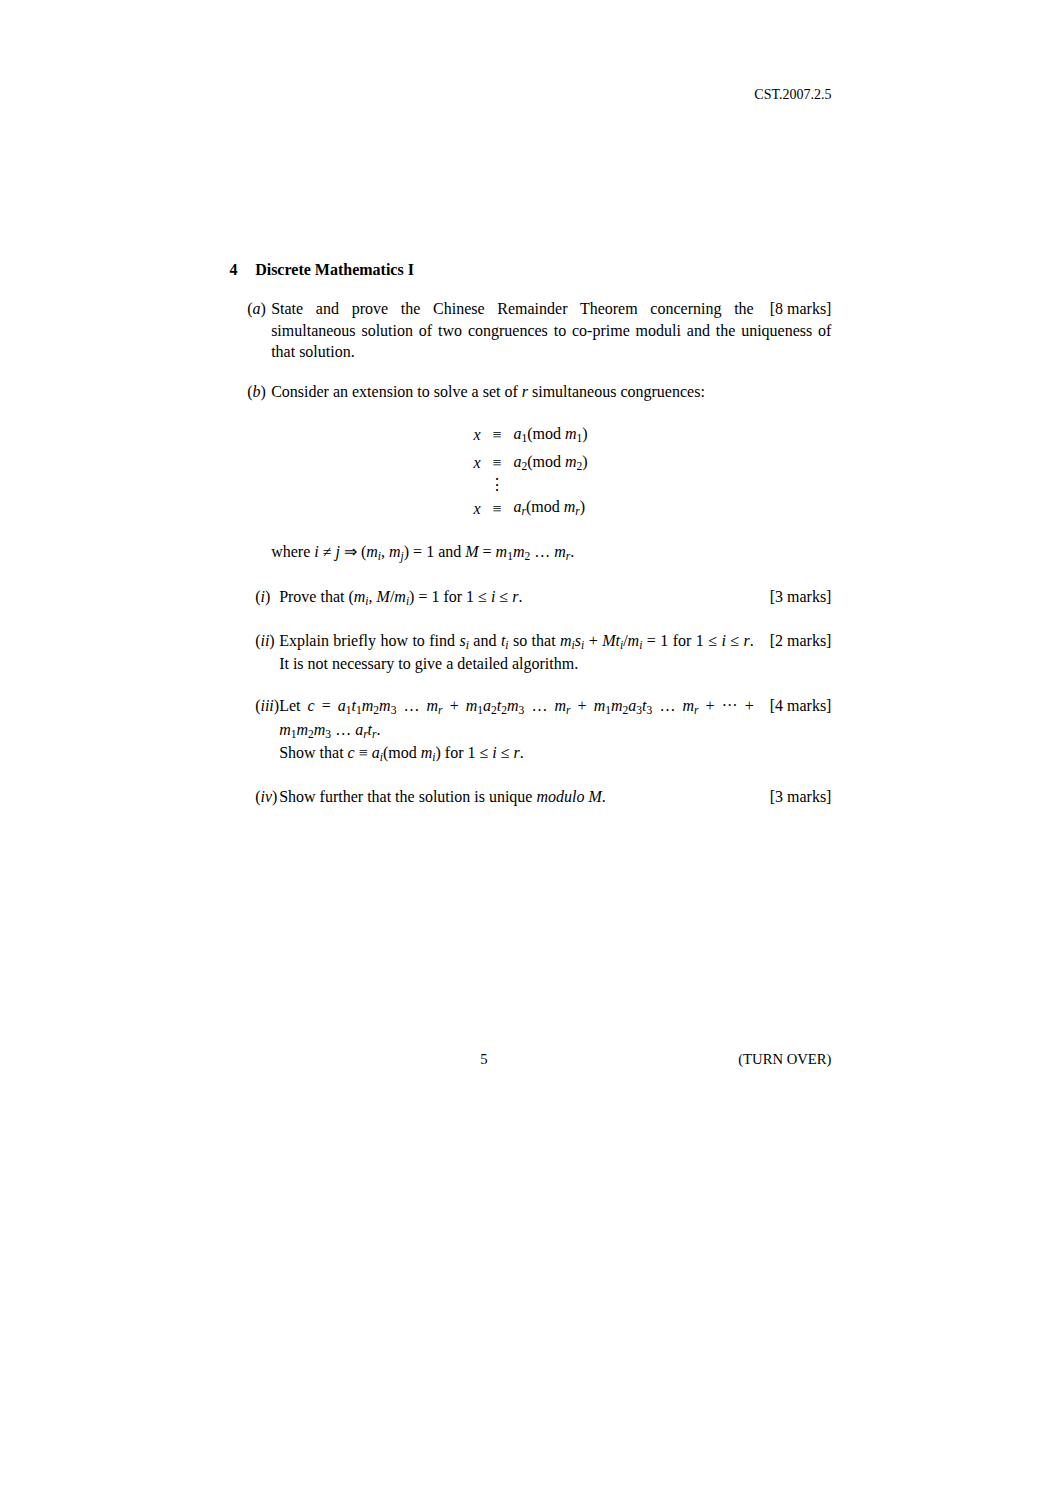CST.2007.2.5
4 Discrete Mathematics I
(a)
[8 marks] State and prove the Chinese Remainder Theorem concerning the simultaneous solution of two congruences to co-prime moduli and the uniqueness of that solution.
(b)
Consider an extension to solve a set of r simultaneous congruences:
| x | ≡ | a 1 (mod m 1 ) |
| x | ≡ | a 2 (mod m 2 ) |
| | ⋮ | |
| x | ≡ | a r (mod m r ) |
where i ≠ j ⇒ (mi, mj) = 1 and M = m1m2 … mr.
(i)
[3 marks] Prove that (mi, M/mi) = 1 for 1 ≤ i ≤ r.
(ii)
[2 marks] Explain briefly how to find si and ti so that misi + Mti/mi = 1 for 1 ≤ i ≤ r. It is not necessary to give a detailed algorithm.
(iii)
[4 marks] Let c = a1t1m2m3 … mr + m1a2t2m3 … mr + m1m2a3t3 … mr + ··· + m1m2m3 … artr.
Show that c ≡ ai(mod mi) for 1 ≤ i ≤ r.
(iv)
[3 marks] Show further that the solution is unique modulo M.
5
(TURN OVER)